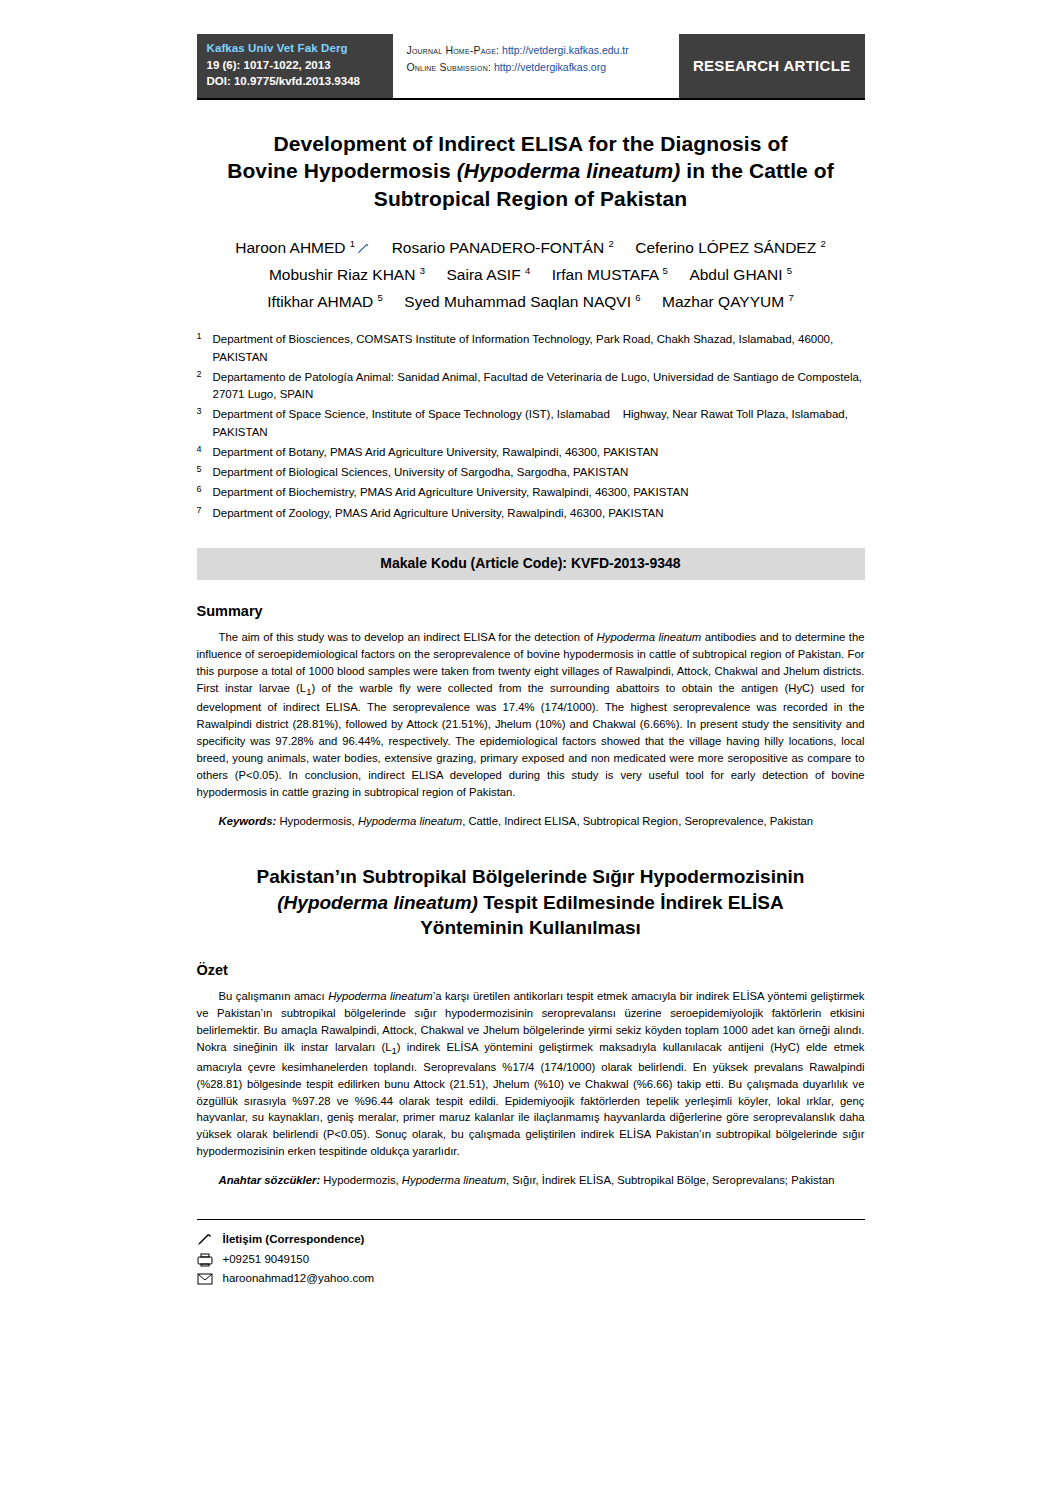Kafkas Univ Vet Fak Derg
19 (6): 1017-1022, 2013
DOI: 10.9775/kvfd.2013.9348
Journal Home-Page: http://vetdergi.kafkas.edu.tr
Online Submission: http://vetdergikafkas.org
RESEARCH ARTICLE
Development of Indirect ELISA for the Diagnosis of
Bovine Hypodermosis (Hypoderma lineatum) in the Cattle of
Subtropical Region of Pakistan
Haroon AHMED 1 Rosario PANADERO-FONTÁN 2 Ceferino LÓPEZ SÁNDEZ 2
Mobushir Riaz KHAN 3 Saira ASIF 4 Irfan MUSTAFA 5 Abdul GHANI 5
Iftikhar AHMAD 5 Syed Muhammad Saqlan NAQVI 6 Mazhar QAYYUM 7
1 Department of Biosciences, COMSATS Institute of Information Technology, Park Road, Chakh Shazad, Islamabad, 46000, PAKISTAN
2 Departamento de Patología Animal: Sanidad Animal, Facultad de Veterinaria de Lugo, Universidad de Santiago de Compostela, 27071 Lugo, SPAIN
3 Department of Space Science, Institute of Space Technology (IST), Islamabad Highway, Near Rawat Toll Plaza, Islamabad, PAKISTAN
4 Department of Botany, PMAS Arid Agriculture University, Rawalpindi, 46300, PAKISTAN
5 Department of Biological Sciences, University of Sargodha, Sargodha, PAKISTAN
6 Department of Biochemistry, PMAS Arid Agriculture University, Rawalpindi, 46300, PAKISTAN
7 Department of Zoology, PMAS Arid Agriculture University, Rawalpindi, 46300, PAKISTAN
Makale Kodu (Article Code): KVFD-2013-9348
Summary
The aim of this study was to develop an indirect ELISA for the detection of Hypoderma lineatum antibodies and to determine the influence of seroepidemiological factors on the seroprevalence of bovine hypodermosis in cattle of subtropical region of Pakistan. For this purpose a total of 1000 blood samples were taken from twenty eight villages of Rawalpindi, Attock, Chakwal and Jhelum districts. First instar larvae (L1) of the warble fly were collected from the surrounding abattoirs to obtain the antigen (HyC) used for development of indirect ELISA. The seroprevalence was 17.4% (174/1000). The highest seroprevalence was recorded in the Rawalpindi district (28.81%), followed by Attock (21.51%), Jhelum (10%) and Chakwal (6.66%). In present study the sensitivity and specificity was 97.28% and 96.44%, respectively. The epidemiological factors showed that the village having hilly locations, local breed, young animals, water bodies, extensive grazing, primary exposed and non medicated were more seropositive as compare to others (P<0.05). In conclusion, indirect ELISA developed during this study is very useful tool for early detection of bovine hypodermosis in cattle grazing in subtropical region of Pakistan.
Keywords: Hypodermosis, Hypoderma lineatum, Cattle, Indirect ELISA, Subtropical Region, Seroprevalence, Pakistan
Pakistan’ın Subtropikal Bölgelerinde Sığır Hypodermozisinin
(Hypoderma lineatum) Tespit Edilmesinde İndirek ELİSA
Yönteminin Kullanılması
Özet
Bu çalışmanın amacı Hypoderma lineatum’a karşı üretilen antikorları tespit etmek amacıyla bir indirek ELİSA yöntemi geliştirmek ve Pakistan’ın subtropikal bölgelerinde sığır hypodermozisinin seroprevalansı üzerine seroepidemiyolojik faktörlerin etkisini belirlemektir. Bu amaçla Rawalpindi, Attock, Chakwal ve Jhelum bölgelerinde yirmi sekiz köyden toplam 1000 adet kan örneği alındı. Nokra sineğinin ilk instar larvaları (L1) indirek ELİSA yöntemini geliştirmek maksadıyla kullanılacak antijeni (HyC) elde etmek amacıyla çevre kesimhanelerden toplandı. Seroprevalans %17/4 (174/1000) olarak belirlendi. En yüksek prevalans Rawalpindi (%28.81) bölgesinde tespit edilirken bunu Attock (21.51), Jhelum (%10) ve Chakwal (%6.66) takip etti. Bu çalışmada duyarlılık ve özgüllük sırasıyla %97.28 ve %96.44 olarak tespit edildi. Epidemiyoojik faktörlerden tepelik yerleşimli köyler, lokal ırklar, genç hayvanlar, su kaynakları, geniş meralar, primer maruz kalanlar ile ilaçlanmamış hayvanlarda diğerlerine göre seroprevalanslık daha yüksek olarak belirlendi (P<0.05). Sonuç olarak, bu çalışmada geliştirilen indirek ELİSA Pakistan’ın subtropikal bölgelerinde sığır hypodermozisinin erken tespitinde oldukça yararlıdır.
Anahtar sözcükler: Hypodermozis, Hypoderma lineatum, Sığır, İndirek ELİSA, Subtropikal Bölge, Seroprevalans; Pakistan
İletişim (Correspondence)
+09251 9049150
haroonahmad12@yahoo.com